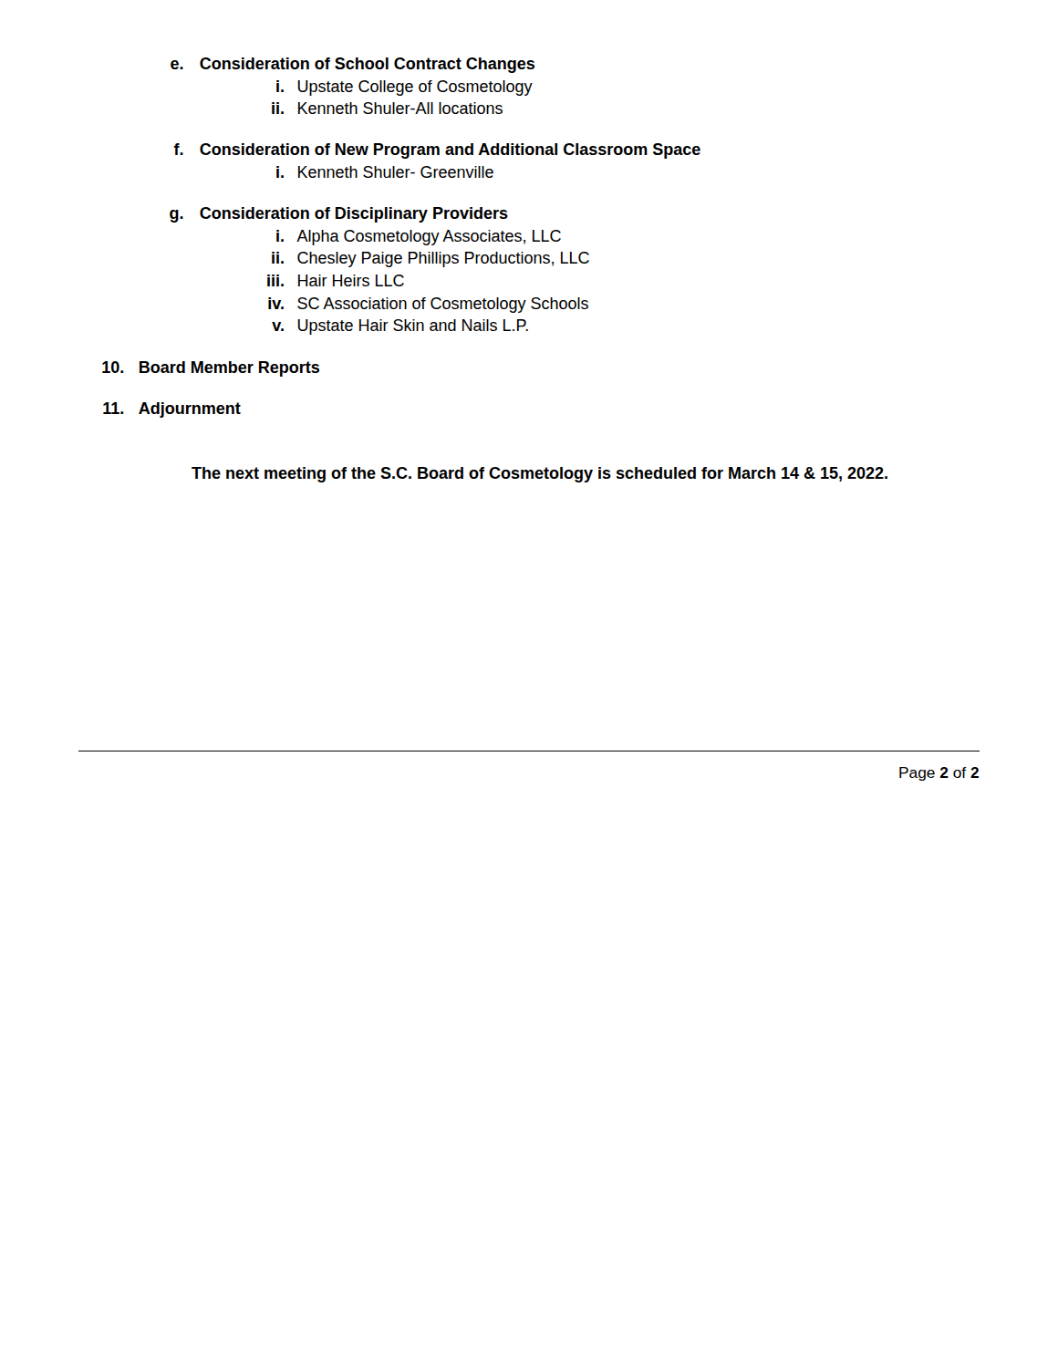e.
Consideration of School Contract Changes
i.
Upstate College of Cosmetology
ii.
Kenneth Shuler-All locations
f.
Consideration of New Program and Additional Classroom Space
i.
Kenneth Shuler- Greenville
g.
Consideration of Disciplinary Providers
i.
Alpha Cosmetology Associates, LLC
ii.
Chesley Paige Phillips Productions, LLC
iii.
Hair Heirs LLC
iv.
SC Association of Cosmetology Schools
v.
Upstate Hair Skin and Nails L.P.
10.
Board Member Reports
11.
Adjournment
The next meeting of the S.C. Board of Cosmetology is scheduled for March 14 & 15, 2022.
Page 2 of 2